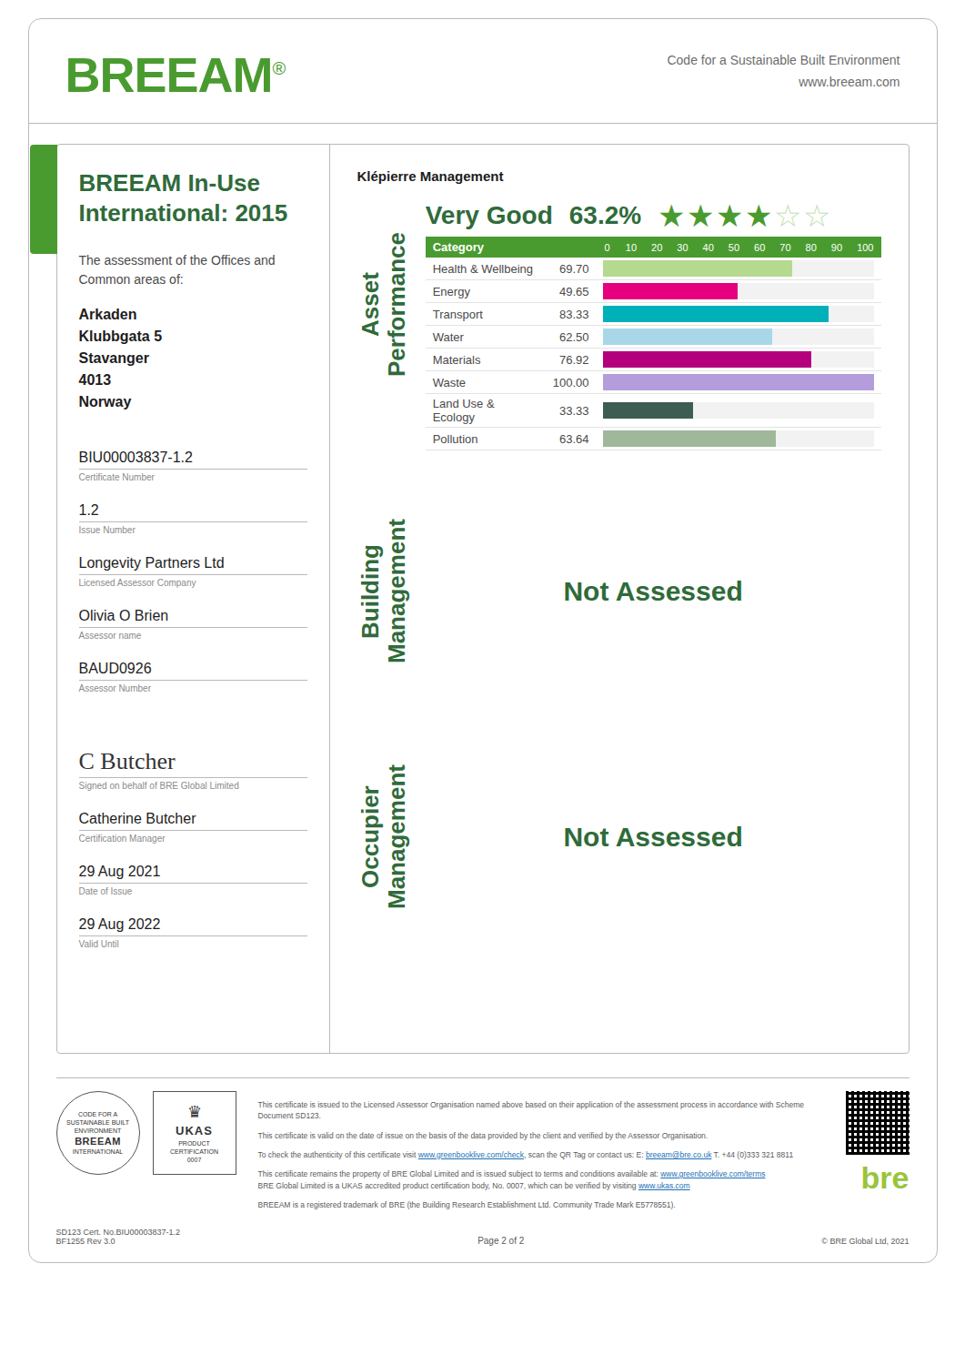BREEAM®
Code for a Sustainable Built Environment
www.breeam.com
BREEAM In-Use
International: 2015
The assessment of the Offices and Common areas of:
Arkaden
Klubbgata 5
Stavanger
4013
Norway
BIU00003837-1.2
Certificate Number
1.2
Issue Number
Longevity Partners Ltd
Licensed Assessor Company
Olivia O Brien
Assessor name
BAUD0926
Assessor Number
C Butcher
Signed on behalf of BRE Global Limited
Catherine Butcher
Certification Manager
29 Aug 2021
Date of Issue
29 Aug 2022
Valid Until
Klépierre Management
Asset
Performance
Very Good 63.2% ★★★★☆☆
| Category | | 0 | 10 | 20 | 30 | 40 | 50 | 60 | 70 | 80 | 90 | 100 |
| --- | --- | --- | --- | --- | --- | --- | --- | --- | --- | --- | --- | --- |
| Health & Wellbeing | 69.70 | |
| Energy | 49.65 | |
| Transport | 83.33 | |
| Water | 62.50 | |
| Materials | 76.92 | |
| Waste | 100.00 | |
| Land Use & Ecology | 33.33 | |
| Pollution | 63.64 | |
Building
Management
Not Assessed
Occupier
Management
Not Assessed
CODE FOR A SUSTAINABLE BUILT ENVIRONMENT BREEAM INTERNATIONAL
♛ UKAS PRODUCT
CERTIFICATION 0007
This certificate is issued to the Licensed Assessor Organisation named above based on their application of the assessment process in accordance with Scheme Document SD123.
This certificate is valid on the date of issue on the basis of the data provided by the client and verified by the Assessor Organisation.
To check the authenticity of this certificate visit www.greenbooklive.com/check, scan the QR Tag or contact us: E: breeam@bre.co.uk T. +44 (0)333 321 8811
This certificate remains the property of BRE Global Limited and is issued subject to terms and conditions available at: www.greenbooklive.com/terms
BRE Global Limited is a UKAS accredited product certification body, No. 0007, which can be verified by visiting www.ukas.com
BREEAM is a registered trademark of BRE (the Building Research Establishment Ltd. Community Trade Mark E5778551).
bre
SD123 Cert. No.BIU00003837-1.2
BF1255 Rev 3.0
Page 2 of 2
© BRE Global Ltd, 2021